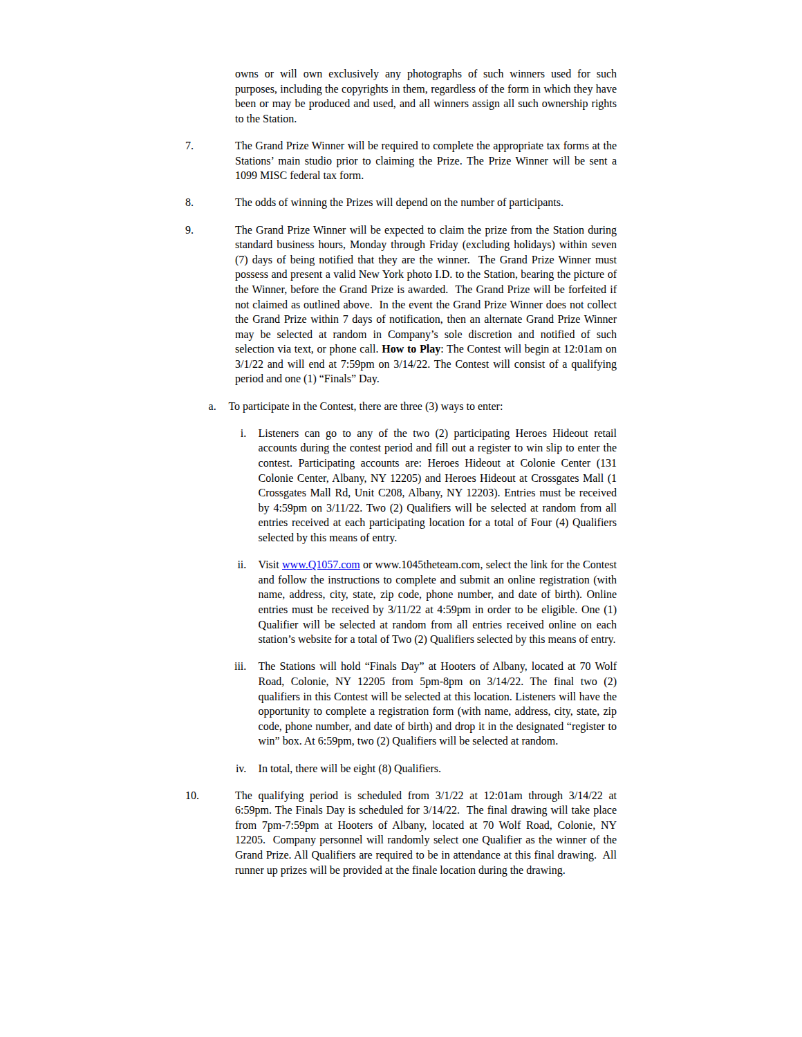owns or will own exclusively any photographs of such winners used for such purposes, including the copyrights in them, regardless of the form in which they have been or may be produced and used, and all winners assign all such ownership rights to the Station.
7.
The Grand Prize Winner will be required to complete the appropriate tax forms at the Stations’ main studio prior to claiming the Prize. The Prize Winner will be sent a 1099 MISC federal tax form.
8.
The odds of winning the Prizes will depend on the number of participants.
9.
The Grand Prize Winner will be expected to claim the prize from the Station during standard business hours, Monday through Friday (excluding holidays) within seven (7) days of being notified that they are the winner. The Grand Prize Winner must possess and present a valid New York photo I.D. to the Station, bearing the picture of the Winner, before the Grand Prize is awarded. The Grand Prize will be forfeited if not claimed as outlined above. In the event the Grand Prize Winner does not collect the Grand Prize within 7 days of notification, then an alternate Grand Prize Winner may be selected at random in Company’s sole discretion and notified of such selection via text, or phone call. How to Play: The Contest will begin at 12:01am on 3/1/22 and will end at 7:59pm on 3/14/22. The Contest will consist of a qualifying period and one (1) “Finals” Day.
a.
To participate in the Contest, there are three (3) ways to enter:
i.
Listeners can go to any of the two (2) participating Heroes Hideout retail accounts during the contest period and fill out a register to win slip to enter the contest. Participating accounts are: Heroes Hideout at Colonie Center (131 Colonie Center, Albany, NY 12205) and Heroes Hideout at Crossgates Mall (1 Crossgates Mall Rd, Unit C208, Albany, NY 12203). Entries must be received by 4:59pm on 3/11/22. Two (2) Qualifiers will be selected at random from all entries received at each participating location for a total of Four (4) Qualifiers selected by this means of entry.
ii.
Visit www.Q1057.com or www.1045theteam.com, select the link for the Contest and follow the instructions to complete and submit an online registration (with name, address, city, state, zip code, phone number, and date of birth). Online entries must be received by 3/11/22 at 4:59pm in order to be eligible. One (1) Qualifier will be selected at random from all entries received online on each station’s website for a total of Two (2) Qualifiers selected by this means of entry.
iii.
The Stations will hold “Finals Day” at Hooters of Albany, located at 70 Wolf Road, Colonie, NY 12205 from 5pm-8pm on 3/14/22. The final two (2) qualifiers in this Contest will be selected at this location. Listeners will have the opportunity to complete a registration form (with name, address, city, state, zip code, phone number, and date of birth) and drop it in the designated “register to win” box. At 6:59pm, two (2) Qualifiers will be selected at random.
iv.
In total, there will be eight (8) Qualifiers.
10.
The qualifying period is scheduled from 3/1/22 at 12:01am through 3/14/22 at 6:59pm. The Finals Day is scheduled for 3/14/22. The final drawing will take place from 7pm-7:59pm at Hooters of Albany, located at 70 Wolf Road, Colonie, NY 12205. Company personnel will randomly select one Qualifier as the winner of the Grand Prize. All Qualifiers are required to be in attendance at this final drawing. All runner up prizes will be provided at the finale location during the drawing.